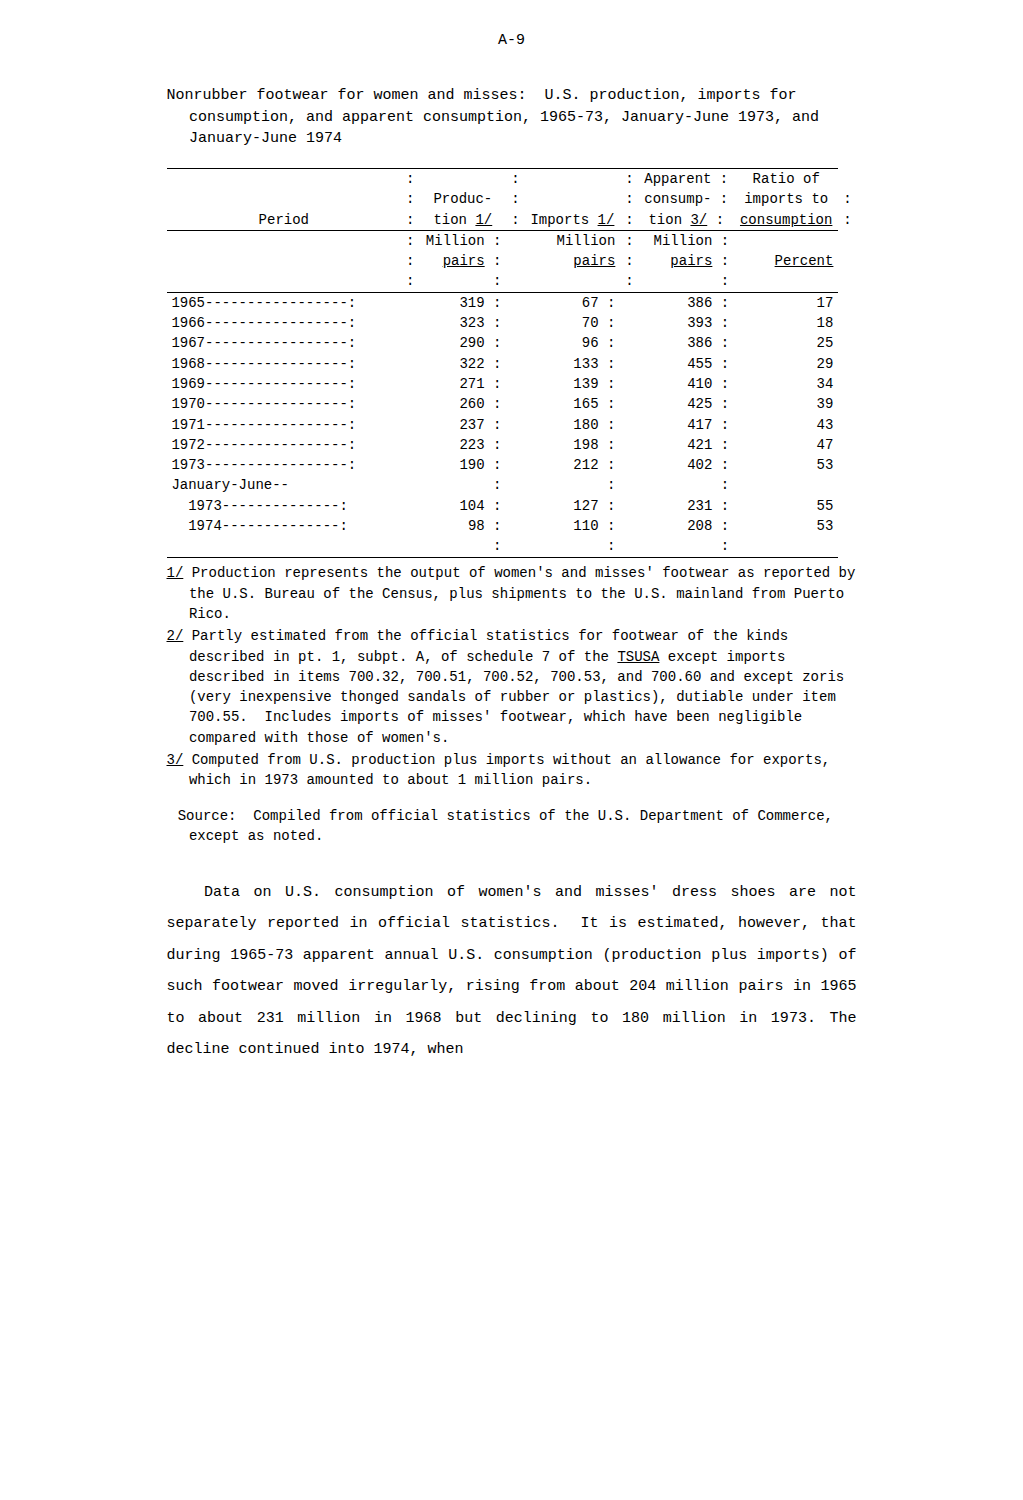A-9
Nonrubber footwear for women and misses: U.S. production, imports for consumption, and apparent consumption, 1965-73, January-June 1973, and January-June 1974
| Period | : | Produc- tion 1/ | : | Imports 1/ | : | Apparent : consump- : tion 3/ : | Ratio of imports to consumption |
| --- | --- | --- | --- | --- | --- | --- | --- |
| : | : | : | : |
| : | : | : | : |
| | : | Million : | | Million | : | Million : | |
| | : | pairs : | | pairs | : | pairs : | Percent |
| | : | : | | | : | : | |
| 1965 ----------------- : | | 319 : | | 67 : | | 386 : | 17 |
| 1966 ----------------- : | | 323 : | | 70 : | | 393 : | 18 |
| 1967 ----------------- : | | 290 : | | 96 : | | 386 : | 25 |
| 1968 ----------------- : | | 322 : | | 133 : | | 455 : | 29 |
| 1969 ----------------- : | | 271 : | | 139 : | | 410 : | 34 |
| 1970 ----------------- : | | 260 : | | 165 : | | 425 : | 39 |
| 1971 ----------------- : | | 237 : | | 180 : | | 417 : | 43 |
| 1972 ----------------- : | | 223 : | | 198 : | | 421 : | 47 |
| 1973 ----------------- : | | 190 : | | 212 : | | 402 : | 53 |
| January-June-- | | : | | : | | : | |
| 1973 -------------- : | | 104 : | | 127 : | | 231 : | 55 |
| 1974 -------------- : | | 98 : | | 110 : | | 208 : | 53 |
| | | : | | : | | : | |
1/ Production represents the output of women's and misses' footwear as reported by the U.S. Bureau of the Census, plus shipments to the U.S. mainland from Puerto Rico.
2/ Partly estimated from the official statistics for footwear of the kinds described in pt. 1, subpt. A, of schedule 7 of the TSUSA except imports described in items 700.32, 700.51, 700.52, 700.53, and 700.60 and except zoris (very inexpensive thonged sandals of rubber or plastics), dutiable under item 700.55. Includes imports of misses' footwear, which have been negligible compared with those of women's.
3/ Computed from U.S. production plus imports without an allowance for exports, which in 1973 amounted to about 1 million pairs.
Source: Compiled from official statistics of the U.S. Department of Commerce, except as noted.
Data on U.S. consumption of women's and misses' dress shoes are not separately reported in official statistics. It is estimated, however, that during 1965-73 apparent annual U.S. consumption (production plus imports) of such footwear moved irregularly, rising from about 204 million pairs in 1965 to about 231 million in 1968 but declining to 180 million in 1973. The decline continued into 1974, when